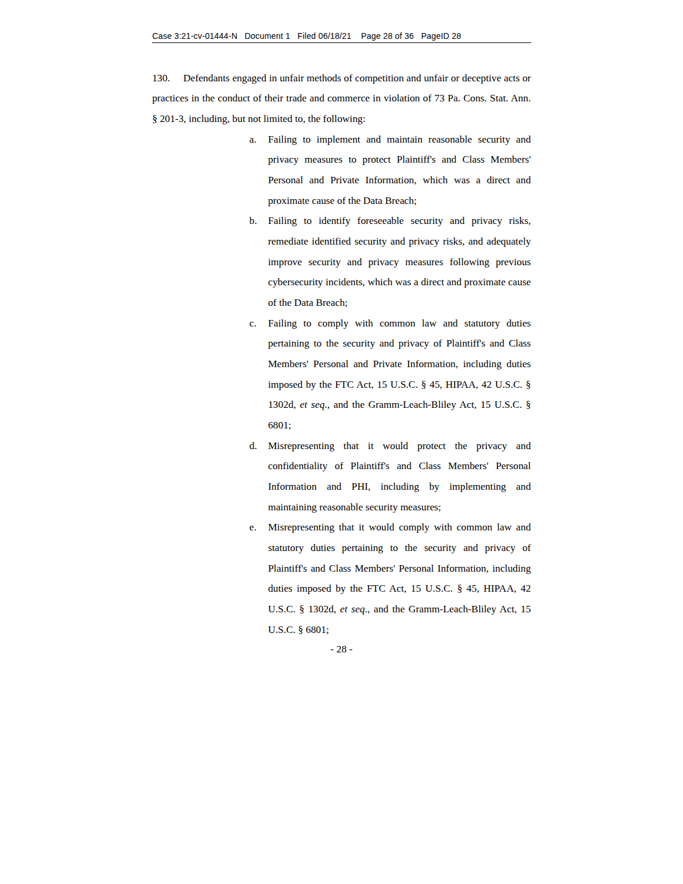Case 3:21-cv-01444-N Document 1 Filed 06/18/21 Page 28 of 36 PageID 28
130. Defendants engaged in unfair methods of competition and unfair or deceptive acts or practices in the conduct of their trade and commerce in violation of 73 Pa. Cons. Stat. Ann. § 201-3, including, but not limited to, the following:
a. Failing to implement and maintain reasonable security and privacy measures to protect Plaintiff's and Class Members' Personal and Private Information, which was a direct and proximate cause of the Data Breach;
b. Failing to identify foreseeable security and privacy risks, remediate identified security and privacy risks, and adequately improve security and privacy measures following previous cybersecurity incidents, which was a direct and proximate cause of the Data Breach;
c. Failing to comply with common law and statutory duties pertaining to the security and privacy of Plaintiff's and Class Members' Personal and Private Information, including duties imposed by the FTC Act, 15 U.S.C. § 45, HIPAA, 42 U.S.C. § 1302d, et seq., and the Gramm-Leach-Bliley Act, 15 U.S.C. § 6801;
d. Misrepresenting that it would protect the privacy and confidentiality of Plaintiff's and Class Members' Personal Information and PHI, including by implementing and maintaining reasonable security measures;
e. Misrepresenting that it would comply with common law and statutory duties pertaining to the security and privacy of Plaintiff's and Class Members' Personal Information, including duties imposed by the FTC Act, 15 U.S.C. § 45, HIPAA, 42 U.S.C. § 1302d, et seq., and the Gramm-Leach-Bliley Act, 15 U.S.C. § 6801;
- 28 -